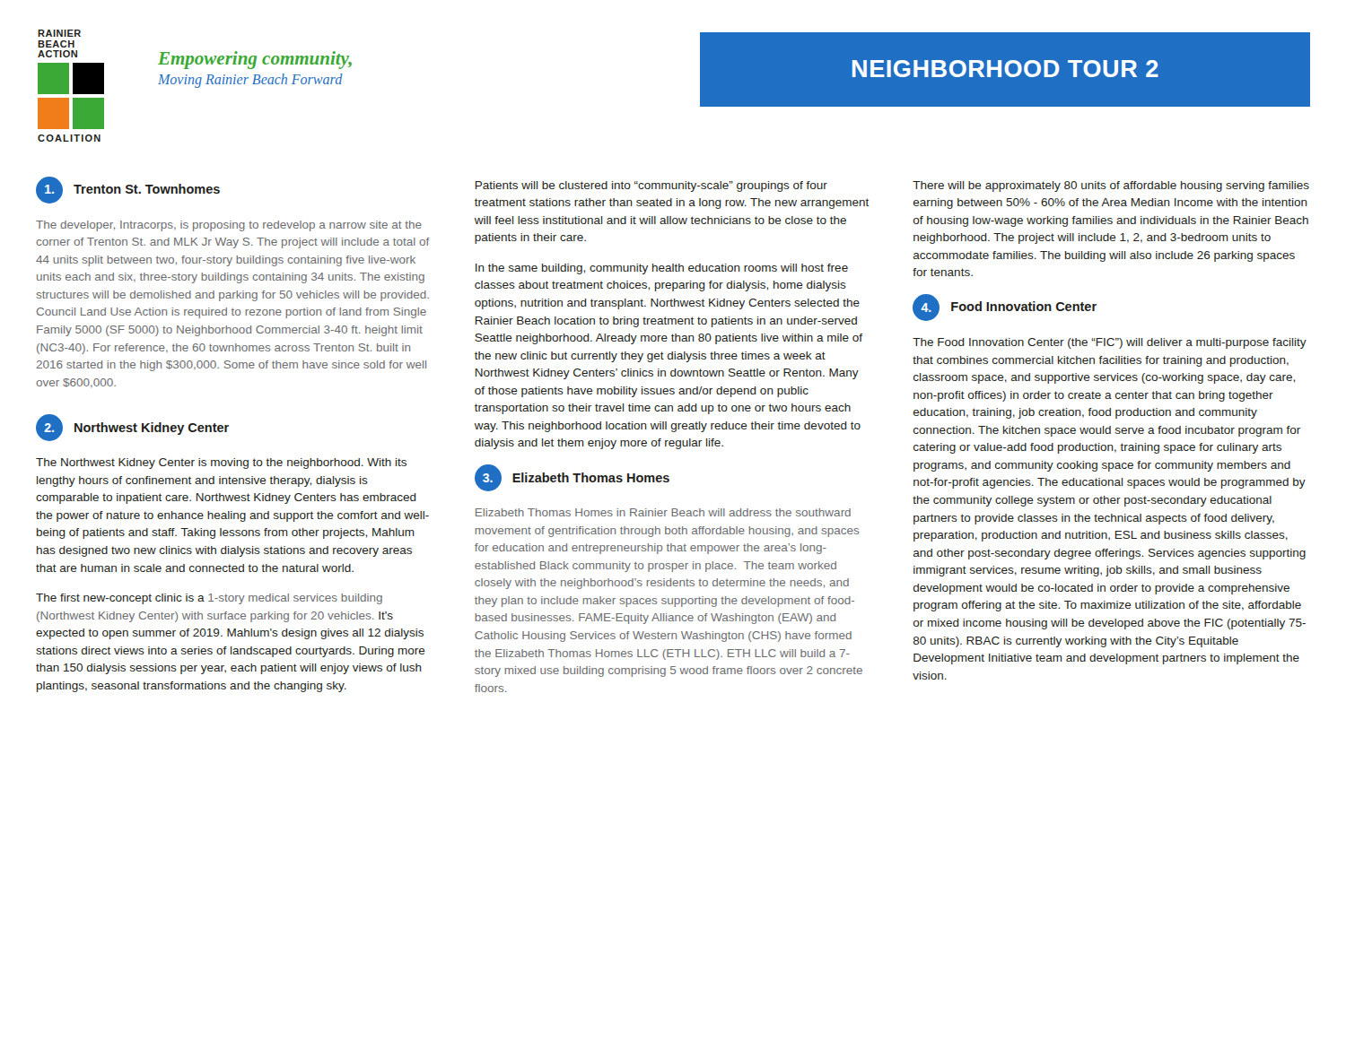RAINIER BEACH ACTION
COALITION
Empowering community,
Moving Rainier Beach Forward
NEIGHBORHOOD TOUR 2
1.
Trenton St. Townhomes
The developer, Intracorps, is proposing to redevelop a narrow site at the corner of Trenton St. and MLK Jr Way S. The project will include a total of 44 units split between two, four-story buildings containing five live-work units each and six, three-story buildings containing 34 units. The existing structures will be demolished and parking for 50 vehicles will be provided. Council Land Use Action is required to rezone portion of land from Single Family 5000 (SF 5000) to Neighborhood Commercial 3-40 ft. height limit (NC3-40). For reference, the 60 townhomes across Trenton St. built in 2016 started in the high $300,000. Some of them have since sold for well over $600,000.
2.
Northwest Kidney Center
The Northwest Kidney Center is moving to the neighborhood. With its lengthy hours of confinement and intensive therapy, dialysis is comparable to inpatient care. Northwest Kidney Centers has embraced the power of nature to enhance healing and support the comfort and well-being of patients and staff. Taking lessons from other projects, Mahlum has designed two new clinics with dialysis stations and recovery areas that are human in scale and connected to the natural world.
The first new-concept clinic is a 1-story medical services building (Northwest Kidney Center) with surface parking for 20 vehicles. It's expected to open summer of 2019. Mahlum's design gives all 12 dialysis stations direct views into a series of landscaped courtyards. During more than 150 dialysis sessions per year, each patient will enjoy views of lush plantings, seasonal transformations and the changing sky.
Patients will be clustered into “community-scale” groupings of four treatment stations rather than seated in a long row. The new arrangement will feel less institutional and it will allow technicians to be close to the patients in their care.
In the same building, community health education rooms will host free classes about treatment choices, preparing for dialysis, home dialysis options, nutrition and transplant. Northwest Kidney Centers selected the Rainier Beach location to bring treatment to patients in an under-served Seattle neighborhood. Already more than 80 patients live within a mile of the new clinic but currently they get dialysis three times a week at Northwest Kidney Centers’ clinics in downtown Seattle or Renton. Many of those patients have mobility issues and/or depend on public transportation so their travel time can add up to one or two hours each way. This neighborhood location will greatly reduce their time devoted to dialysis and let them enjoy more of regular life.
3.
Elizabeth Thomas Homes
Elizabeth Thomas Homes in Rainier Beach will address the southward movement of gentrification through both affordable housing, and spaces for education and entrepreneurship that empower the area’s long-established Black community to prosper in place. The team worked closely with the neighborhood’s residents to determine the needs, and they plan to include maker spaces supporting the development of food-based businesses. FAME-Equity Alliance of Washington (EAW) and Catholic Housing Services of Western Washington (CHS) have formed the Elizabeth Thomas Homes LLC (ETH LLC). ETH LLC will build a 7-story mixed use building comprising 5 wood frame floors over 2 concrete floors.
There will be approximately 80 units of affordable housing serving families earning between 50% - 60% of the Area Median Income with the intention of housing low-wage working families and individuals in the Rainier Beach neighborhood. The project will include 1, 2, and 3-bedroom units to accommodate families. The building will also include 26 parking spaces for tenants.
4.
Food Innovation Center
The Food Innovation Center (the “FIC”) will deliver a multi-purpose facility that combines commercial kitchen facilities for training and production, classroom space, and supportive services (co-working space, day care, non-profit offices) in order to create a center that can bring together education, training, job creation, food production and community connection. The kitchen space would serve a food incubator program for catering or value-add food production, training space for culinary arts programs, and community cooking space for community members and not-for-profit agencies. The educational spaces would be programmed by the community college system or other post-secondary educational partners to provide classes in the technical aspects of food delivery, preparation, production and nutrition, ESL and business skills classes, and other post-secondary degree offerings. Services agencies supporting immigrant services, resume writing, job skills, and small business development would be co-located in order to provide a comprehensive program offering at the site. To maximize utilization of the site, affordable or mixed income housing will be developed above the FIC (potentially 75-80 units). RBAC is currently working with the City’s Equitable Development Initiative team and development partners to implement the vision.